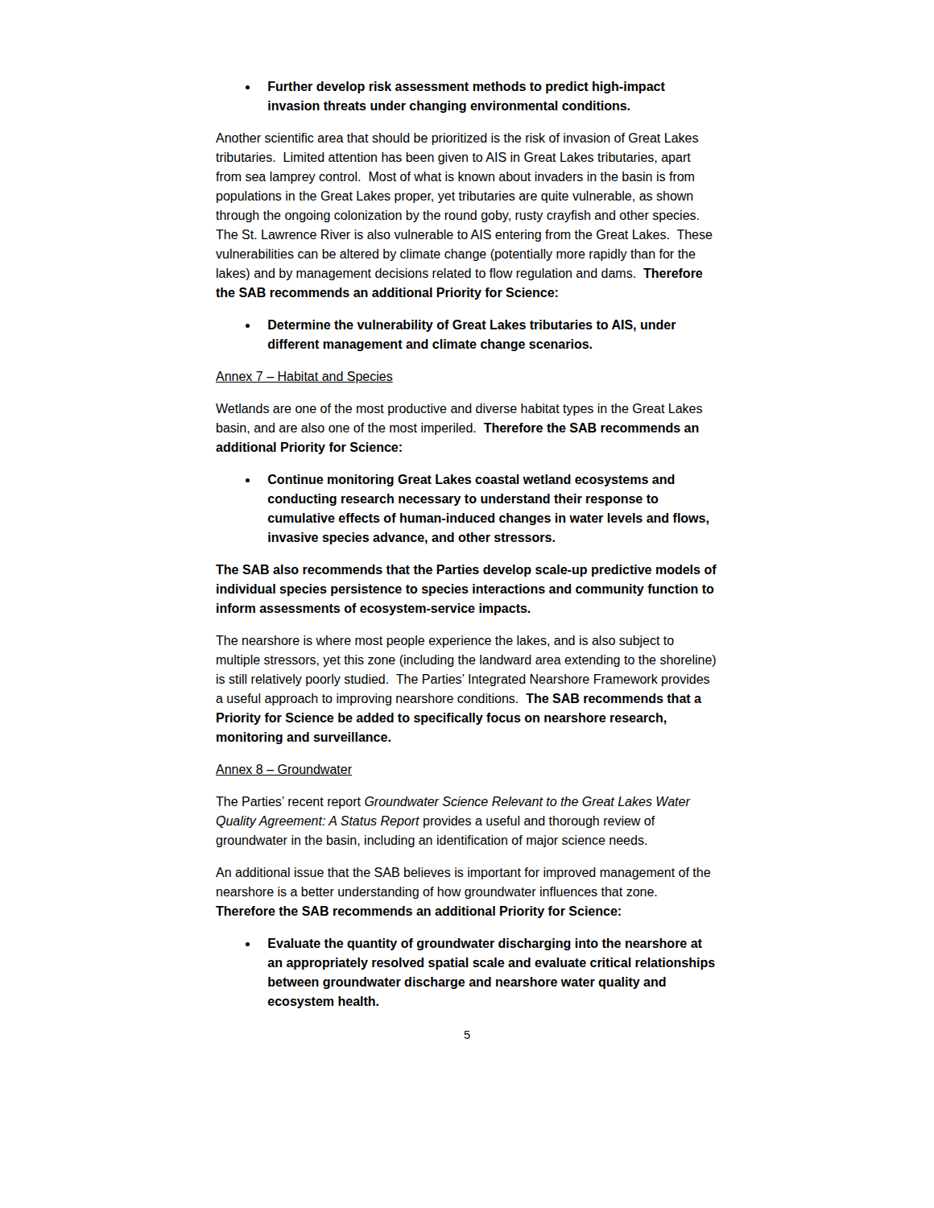Further develop risk assessment methods to predict high-impact invasion threats under changing environmental conditions.
Another scientific area that should be prioritized is the risk of invasion of Great Lakes tributaries. Limited attention has been given to AIS in Great Lakes tributaries, apart from sea lamprey control. Most of what is known about invaders in the basin is from populations in the Great Lakes proper, yet tributaries are quite vulnerable, as shown through the ongoing colonization by the round goby, rusty crayfish and other species. The St. Lawrence River is also vulnerable to AIS entering from the Great Lakes. These vulnerabilities can be altered by climate change (potentially more rapidly than for the lakes) and by management decisions related to flow regulation and dams. Therefore the SAB recommends an additional Priority for Science:
Determine the vulnerability of Great Lakes tributaries to AIS, under different management and climate change scenarios.
Annex 7 – Habitat and Species
Wetlands are one of the most productive and diverse habitat types in the Great Lakes basin, and are also one of the most imperiled. Therefore the SAB recommends an additional Priority for Science:
Continue monitoring Great Lakes coastal wetland ecosystems and conducting research necessary to understand their response to cumulative effects of human-induced changes in water levels and flows, invasive species advance, and other stressors.
The SAB also recommends that the Parties develop scale-up predictive models of individual species persistence to species interactions and community function to inform assessments of ecosystem-service impacts.
The nearshore is where most people experience the lakes, and is also subject to multiple stressors, yet this zone (including the landward area extending to the shoreline) is still relatively poorly studied. The Parties’ Integrated Nearshore Framework provides a useful approach to improving nearshore conditions. The SAB recommends that a Priority for Science be added to specifically focus on nearshore research, monitoring and surveillance.
Annex 8 – Groundwater
The Parties’ recent report Groundwater Science Relevant to the Great Lakes Water Quality Agreement: A Status Report provides a useful and thorough review of groundwater in the basin, including an identification of major science needs.
An additional issue that the SAB believes is important for improved management of the nearshore is a better understanding of how groundwater influences that zone. Therefore the SAB recommends an additional Priority for Science:
Evaluate the quantity of groundwater discharging into the nearshore at an appropriately resolved spatial scale and evaluate critical relationships between groundwater discharge and nearshore water quality and ecosystem health.
5